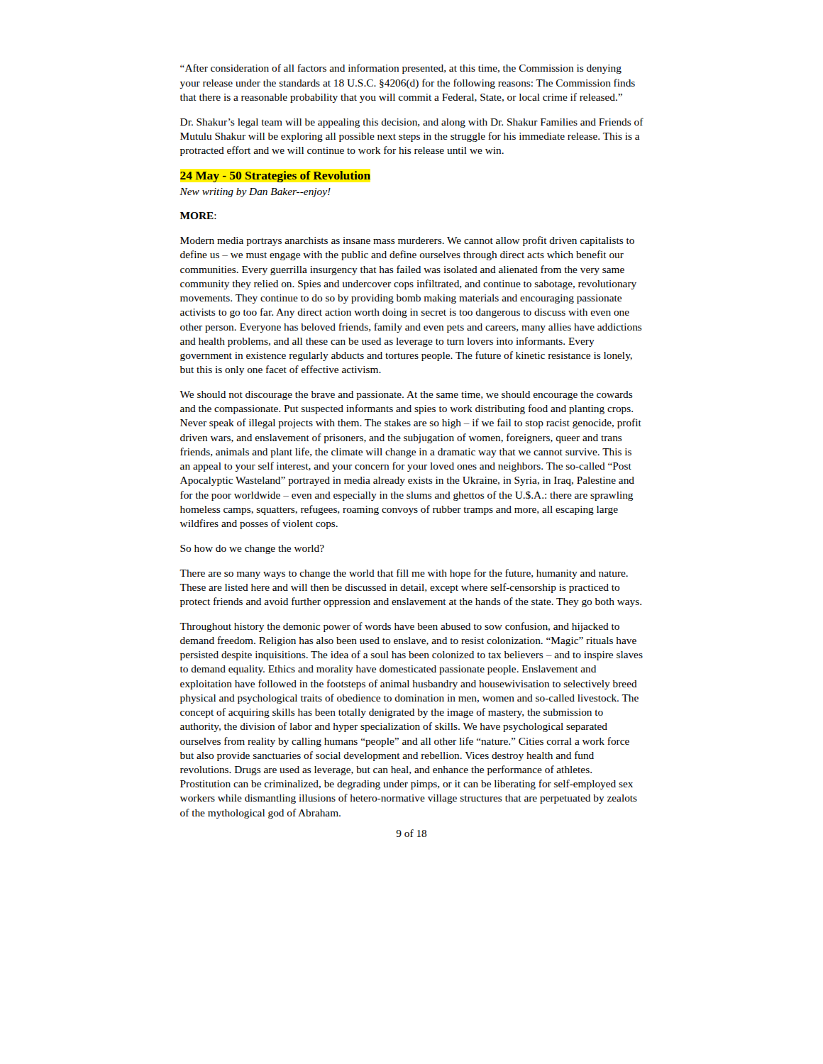“After consideration of all factors and information presented, at this time, the Commission is denying your release under the standards at 18 U.S.C. §4206(d) for the following reasons: The Commission finds that there is a reasonable probability that you will commit a Federal, State, or local crime if released.”
Dr. Shakur’s legal team will be appealing this decision, and along with Dr. Shakur Families and Friends of Mutulu Shakur will be exploring all possible next steps in the struggle for his immediate release. This is a protracted effort and we will continue to work for his release until we win.
24 May - 50 Strategies of Revolution
New writing by Dan Baker--enjoy!
MORE:
Modern media portrays anarchists as insane mass murderers. We cannot allow profit driven capitalists to define us – we must engage with the public and define ourselves through direct acts which benefit our communities. Every guerrilla insurgency that has failed was isolated and alienated from the very same community they relied on. Spies and undercover cops infiltrated, and continue to sabotage, revolutionary movements. They continue to do so by providing bomb making materials and encouraging passionate activists to go too far. Any direct action worth doing in secret is too dangerous to discuss with even one other person. Everyone has beloved friends, family and even pets and careers, many allies have addictions and health problems, and all these can be used as leverage to turn lovers into informants. Every government in existence regularly abducts and tortures people. The future of kinetic resistance is lonely, but this is only one facet of effective activism.
We should not discourage the brave and passionate. At the same time, we should encourage the cowards and the compassionate. Put suspected informants and spies to work distributing food and planting crops. Never speak of illegal projects with them. The stakes are so high – if we fail to stop racist genocide, profit driven wars, and enslavement of prisoners, and the subjugation of women, foreigners, queer and trans friends, animals and plant life, the climate will change in a dramatic way that we cannot survive. This is an appeal to your self interest, and your concern for your loved ones and neighbors. The so-called “Post Apocalyptic Wasteland” portrayed in media already exists in the Ukraine, in Syria, in Iraq, Palestine and for the poor worldwide – even and especially in the slums and ghettos of the U.$.A.: there are sprawling homeless camps, squatters, refugees, roaming convoys of rubber tramps and more, all escaping large wildfires and posses of violent cops.
So how do we change the world?
There are so many ways to change the world that fill me with hope for the future, humanity and nature. These are listed here and will then be discussed in detail, except where self-censorship is practiced to protect friends and avoid further oppression and enslavement at the hands of the state. They go both ways.
Throughout history the demonic power of words have been abused to sow confusion, and hijacked to demand freedom. Religion has also been used to enslave, and to resist colonization. “Magic” rituals have persisted despite inquisitions. The idea of a soul has been colonized to tax believers – and to inspire slaves to demand equality. Ethics and morality have domesticated passionate people. Enslavement and exploitation have followed in the footsteps of animal husbandry and housewivisation to selectively breed physical and psychological traits of obedience to domination in men, women and so-called livestock. The concept of acquiring skills has been totally denigrated by the image of mastery, the submission to authority, the division of labor and hyper specialization of skills. We have psychological separated ourselves from reality by calling humans “people” and all other life “nature.” Cities corral a work force but also provide sanctuaries of social development and rebellion. Vices destroy health and fund revolutions. Drugs are used as leverage, but can heal, and enhance the performance of athletes. Prostitution can be criminalized, be degrading under pimps, or it can be liberating for self-employed sex workers while dismantling illusions of hetero-normative village structures that are perpetuated by zealots of the mythological god of Abraham.
9 of 18